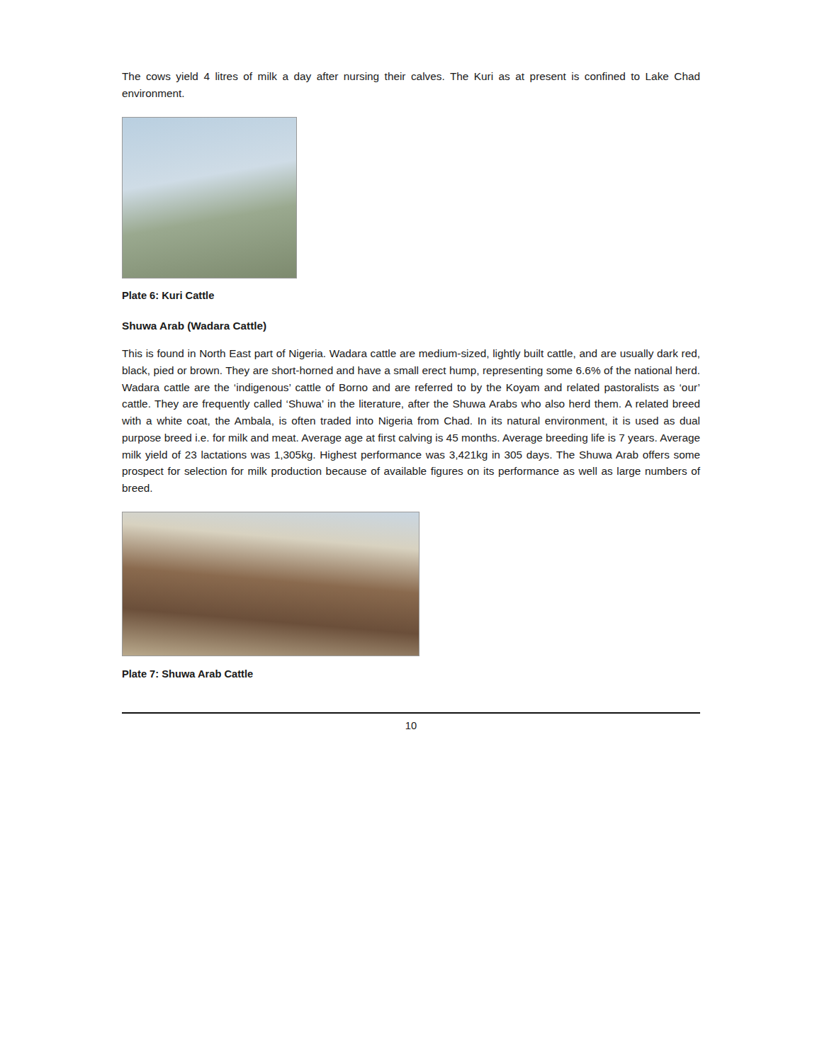The cows yield 4 litres of milk a day after nursing their calves. The Kuri as at present is confined to Lake Chad environment.
Plate 6: Kuri Cattle
Shuwa Arab (Wadara Cattle)
This is found in North East part of Nigeria. Wadara cattle are medium-sized, lightly built cattle, and are usually dark red, black, pied or brown. They are short-horned and have a small erect hump, representing some 6.6% of the national herd. Wadara cattle are the ‘indigenous’ cattle of Borno and are referred to by the Koyam and related pastoralists as ‘our’ cattle. They are frequently called ‘Shuwa’ in the literature, after the Shuwa Arabs who also herd them. A related breed with a white coat, the Ambala, is often traded into Nigeria from Chad. In its natural environment, it is used as dual purpose breed i.e. for milk and meat. Average age at first calving is 45 months. Average breeding life is 7 years. Average milk yield of 23 lactations was 1,305kg. Highest performance was 3,421kg in 305 days. The Shuwa Arab offers some prospect for selection for milk production because of available figures on its performance as well as large numbers of breed.
Plate 7: Shuwa Arab Cattle
10